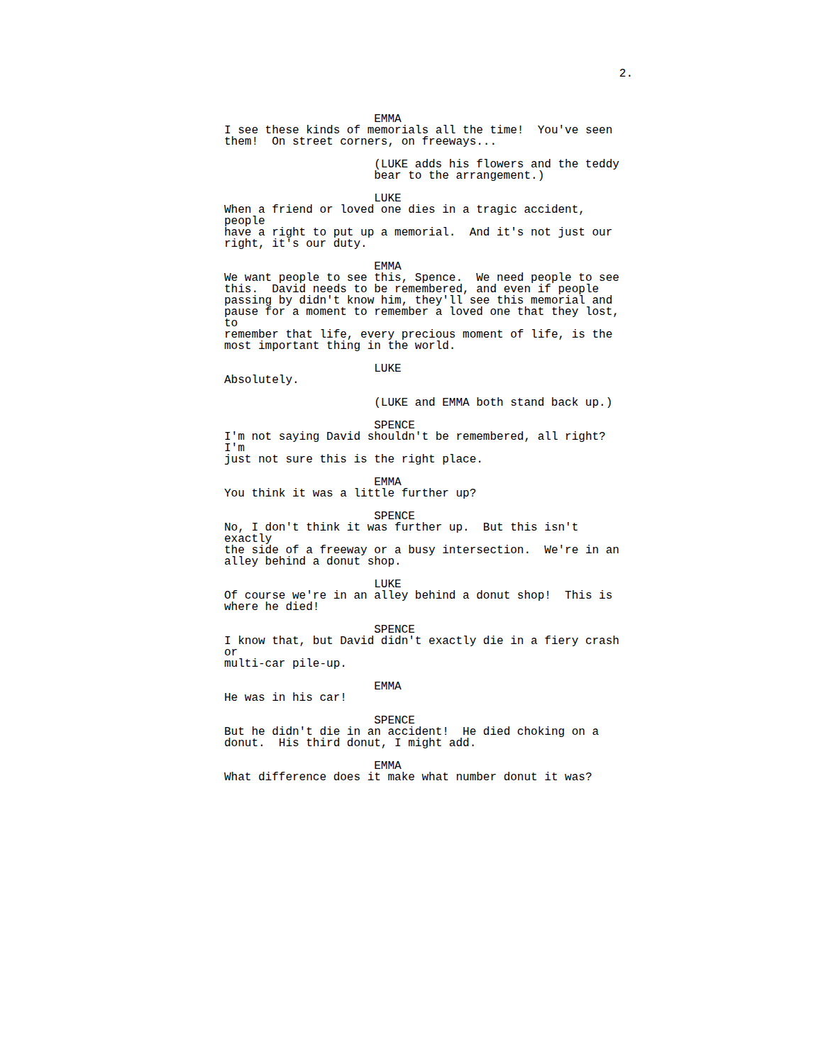2.
EMMA
I see these kinds of memorials all the time! You've seen them! On street corners, on freeways...
(LUKE adds his flowers and the teddy bear to the arrangement.)
LUKE
When a friend or loved one dies in a tragic accident, people have a right to put up a memorial. And it's not just our right, it's our duty.
EMMA
We want people to see this, Spence. We need people to see this. David needs to be remembered, and even if people passing by didn't know him, they'll see this memorial and pause for a moment to remember a loved one that they lost, to remember that life, every precious moment of life, is the most important thing in the world.
LUKE
Absolutely.
(LUKE and EMMA both stand back up.)
SPENCE
I'm not saying David shouldn't be remembered, all right? I'm just not sure this is the right place.
EMMA
You think it was a little further up?
SPENCE
No, I don't think it was further up. But this isn't exactly the side of a freeway or a busy intersection. We're in an alley behind a donut shop.
LUKE
Of course we're in an alley behind a donut shop! This is where he died!
SPENCE
I know that, but David didn't exactly die in a fiery crash or multi-car pile-up.
EMMA
He was in his car!
SPENCE
But he didn't die in an accident! He died choking on a donut. His third donut, I might add.
EMMA
What difference does it make what number donut it was?